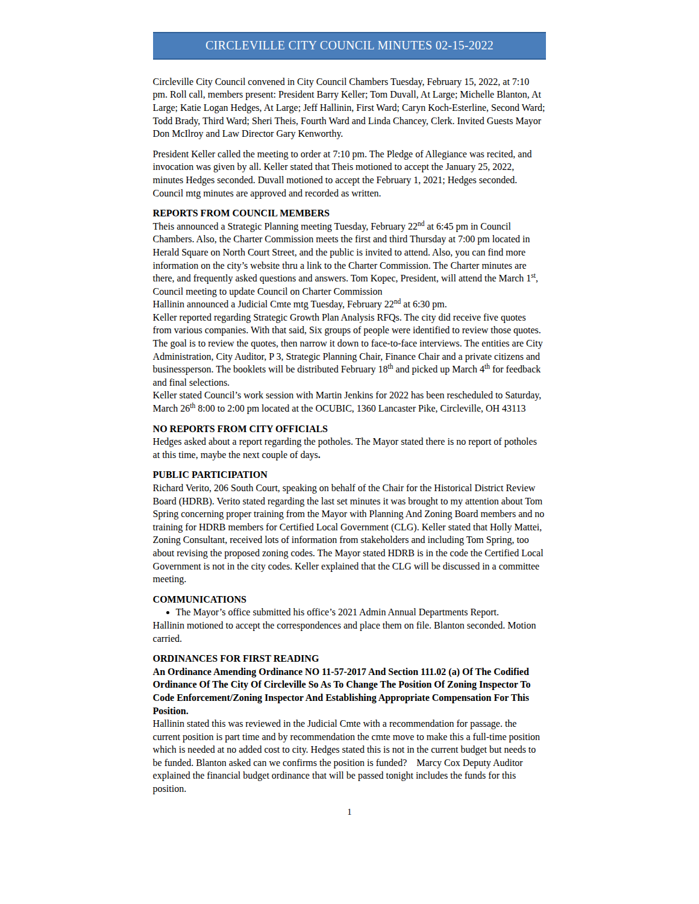CIRCLEVILLE CITY COUNCIL MINUTES 02-15-2022
Circleville City Council convened in City Council Chambers Tuesday, February 15, 2022, at 7:10 pm. Roll call, members present: President Barry Keller; Tom Duvall, At Large; Michelle Blanton, At Large; Katie Logan Hedges, At Large; Jeff Hallinin, First Ward; Caryn Koch-Esterline, Second Ward; Todd Brady, Third Ward; Sheri Theis, Fourth Ward and Linda Chancey, Clerk. Invited Guests Mayor Don McIlroy and Law Director Gary Kenworthy.
President Keller called the meeting to order at 7:10 pm. The Pledge of Allegiance was recited, and invocation was given by all. Keller stated that Theis motioned to accept the January 25, 2022, minutes Hedges seconded. Duvall motioned to accept the February 1, 2021; Hedges seconded. Council mtg minutes are approved and recorded as written.
REPORTS FROM COUNCIL MEMBERS
Theis announced a Strategic Planning meeting Tuesday, February 22nd at 6:45 pm in Council Chambers. Also, the Charter Commission meets the first and third Thursday at 7:00 pm located in Herald Square on North Court Street, and the public is invited to attend. Also, you can find more information on the city’s website thru a link to the Charter Commission. The Charter minutes are there, and frequently asked questions and answers. Tom Kopec, President, will attend the March 1st, Council meeting to update Council on Charter Commission
Hallinin announced a Judicial Cmte mtg Tuesday, February 22nd at 6:30 pm.
Keller reported regarding Strategic Growth Plan Analysis RFQs. The city did receive five quotes from various companies. With that said, Six groups of people were identified to review those quotes. The goal is to review the quotes, then narrow it down to face-to-face interviews. The entities are City Administration, City Auditor, P 3, Strategic Planning Chair, Finance Chair and a private citizens and businessperson. The booklets will be distributed February 18th and picked up March 4th for feedback and final selections.
Keller stated Council’s work session with Martin Jenkins for 2022 has been rescheduled to Saturday, March 26th 8:00 to 2:00 pm located at the OCUBIC, 1360 Lancaster Pike, Circleville, OH 43113
NO REPORTS FROM CITY OFFICIALS
Hedges asked about a report regarding the potholes. The Mayor stated there is no report of potholes at this time, maybe the next couple of days.
PUBLIC PARTICIPATION
Richard Verito, 206 South Court, speaking on behalf of the Chair for the Historical District Review Board (HDRB). Verito stated regarding the last set minutes it was brought to my attention about Tom Spring concerning proper training from the Mayor with Planning And Zoning Board members and no training for HDRB members for Certified Local Government (CLG). Keller stated that Holly Mattei, Zoning Consultant, received lots of information from stakeholders and including Tom Spring, too about revising the proposed zoning codes. The Mayor stated HDRB is in the code the Certified Local Government is not in the city codes. Keller explained that the CLG will be discussed in a committee meeting.
COMMUNICATIONS
The Mayor’s office submitted his office’s 2021 Admin Annual Departments Report.
Hallinin motioned to accept the correspondences and place them on file. Blanton seconded. Motion carried.
ORDINANCES FOR FIRST READING
An Ordinance Amending Ordinance NO 11-57-2017 And Section 111.02 (a) Of The Codified Ordinance Of The City Of Circleville So As To Change The Position Of Zoning Inspector To Code Enforcement/Zoning Inspector And Establishing Appropriate Compensation For This Position.
Hallinin stated this was reviewed in the Judicial Cmte with a recommendation for passage. the current position is part time and by recommendation the cmte move to make this a full-time position which is needed at no added cost to city. Hedges stated this is not in the current budget but needs to be funded. Blanton asked can we confirms the position is funded? Marcy Cox Deputy Auditor explained the financial budget ordinance that will be passed tonight includes the funds for this position.
1